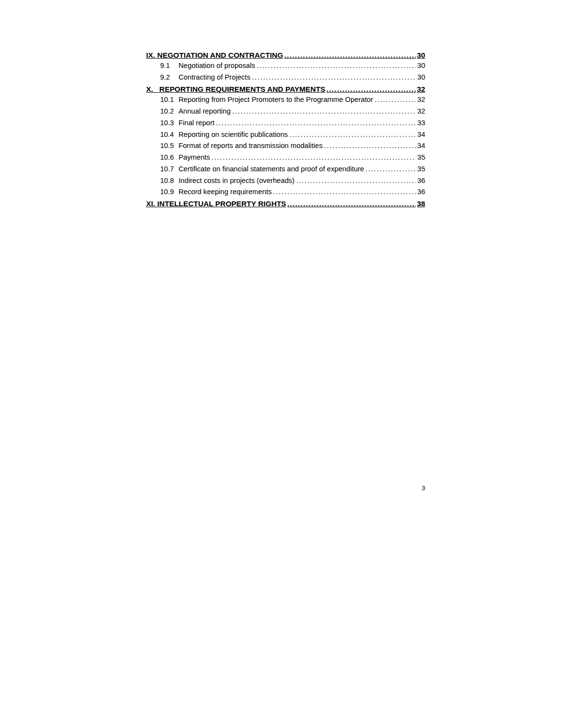IX. NEGOTIATION AND CONTRACTING ..................................................................... 30
9.1 Negotiation of proposals ..................................................................................... 30
9.2 Contracting of Projects ....................................................................................... 30
X. REPORTING REQUIREMENTS AND PAYMENTS ................................................... 32
10.1 Reporting from Project Promoters to the Programme Operator .............................. 32
10.2 Annual reporting ............................................................................................ 32
10.3 Final report ................................................................................................... 33
10.4 Reporting on scientific publications ................................................................... 34
10.5 Format of reports and transmission modalities .................................................... 34
10.6 Payments ..................................................................................................... 35
10.7 Certificate on financial statements and proof of expenditure ................................ 35
10.8 Indirect costs in projects (overheads) ............................................................... 36
10.9 Record keeping requirements ........................................................................... 36
XI. INTELLECTUAL PROPERTY RIGHTS ................................................................ 38
3